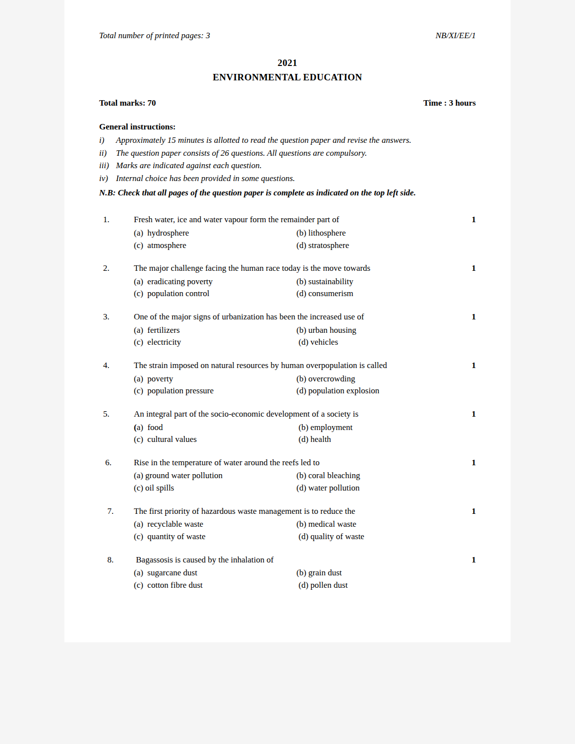Total number of printed pages: 3 NB/XI/EE/1
2021
ENVIRONMENTAL EDUCATION
Total marks: 70 Time : 3 hours
General instructions:
i) Approximately 15 minutes is allotted to read the question paper and revise the answers.
ii) The question paper consists of 26 questions. All questions are compulsory.
iii) Marks are indicated against each question.
iv) Internal choice has been provided in some questions.
N.B: Check that all pages of the question paper is complete as indicated on the top left side.
1.
Fresh water, ice and water vapour form the remainder part of
(a) hydrosphere (b) lithosphere (c) atmosphere (d) stratosphere
1
2.
The major challenge facing the human race today is the move towards
(a) eradicating poverty (b) sustainability (c) population control (d) consumerism
1
3.
One of the major signs of urbanization has been the increased use of
(a) fertilizers (b) urban housing (c) electricity (d) vehicles
1
4.
The strain imposed on natural resources by human overpopulation is called
(a) poverty (b) overcrowding (c) population pressure (d) population explosion
1
5.
An integral part of the socio-economic development of a society is
(a) food (b) employment (c) cultural values (d) health
1
6.
Rise in the temperature of water around the reefs led to
(a) ground water pollution (b) coral bleaching (c) oil spills (d) water pollution
1
7.
The first priority of hazardous waste management is to reduce the
(a) recyclable waste (b) medical waste (c) quantity of waste (d) quality of waste
1
8.
Bagassosis is caused by the inhalation of
(a) sugarcane dust (b) grain dust (c) cotton fibre dust (d) pollen dust
1